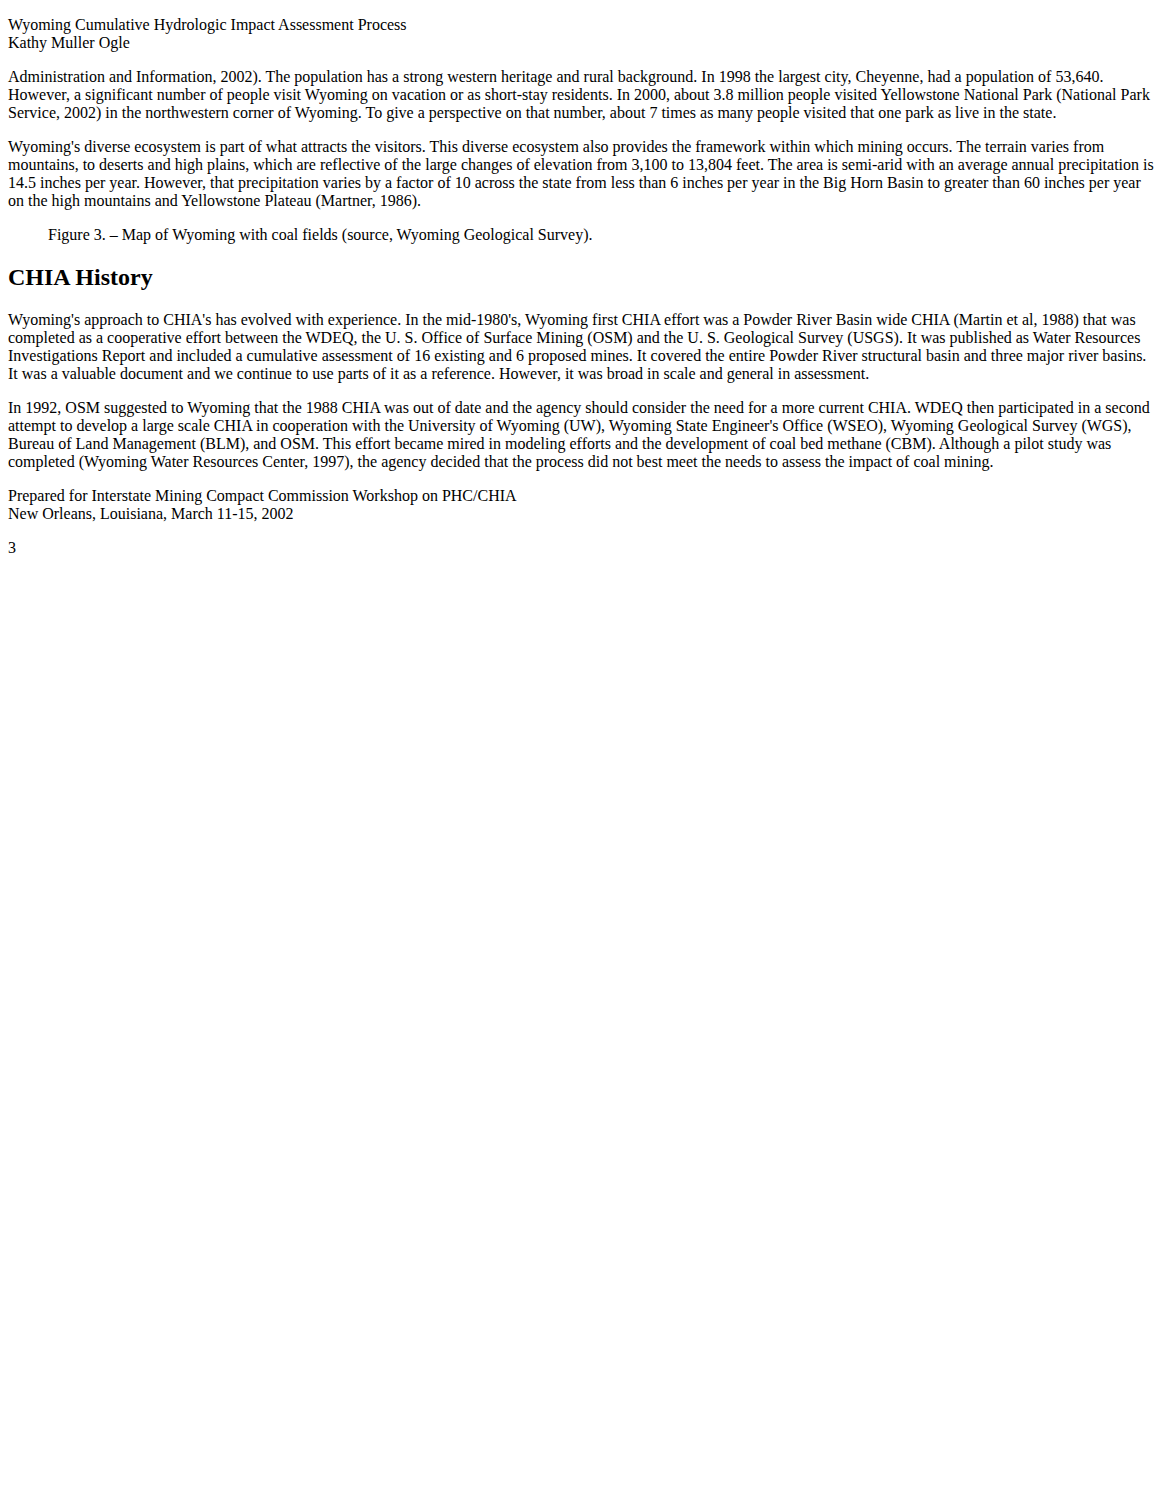Wyoming Cumulative Hydrologic Impact Assessment Process
Kathy Muller Ogle
Administration and Information, 2002). The population has a strong western heritage and rural background. In 1998 the largest city, Cheyenne, had a population of 53,640. However, a significant number of people visit Wyoming on vacation or as short-stay residents. In 2000, about 3.8 million people visited Yellowstone National Park (National Park Service, 2002) in the northwestern corner of Wyoming. To give a perspective on that number, about 7 times as many people visited that one park as live in the state.
Wyoming's diverse ecosystem is part of what attracts the visitors. This diverse ecosystem also provides the framework within which mining occurs. The terrain varies from mountains, to deserts and high plains, which are reflective of the large changes of elevation from 3,100 to 13,804 feet. The area is semi-arid with an average annual precipitation is 14.5 inches per year. However, that precipitation varies by a factor of 10 across the state from less than 6 inches per year in the Big Horn Basin to greater than 60 inches per year on the high mountains and Yellowstone Plateau (Martner, 1986).
Figure 3. – Map of Wyoming with coal fields (source, Wyoming Geological Survey).
CHIA History
Wyoming's approach to CHIA's has evolved with experience. In the mid-1980's, Wyoming first CHIA effort was a Powder River Basin wide CHIA (Martin et al, 1988) that was completed as a cooperative effort between the WDEQ, the U. S. Office of Surface Mining (OSM) and the U. S. Geological Survey (USGS). It was published as Water Resources Investigations Report and included a cumulative assessment of 16 existing and 6 proposed mines. It covered the entire Powder River structural basin and three major river basins. It was a valuable document and we continue to use parts of it as a reference. However, it was broad in scale and general in assessment.
In 1992, OSM suggested to Wyoming that the 1988 CHIA was out of date and the agency should consider the need for a more current CHIA. WDEQ then participated in a second attempt to develop a large scale CHIA in cooperation with the University of Wyoming (UW), Wyoming State Engineer's Office (WSEO), Wyoming Geological Survey (WGS), Bureau of Land Management (BLM), and OSM. This effort became mired in modeling efforts and the development of coal bed methane (CBM). Although a pilot study was completed (Wyoming Water Resources Center, 1997), the agency decided that the process did not best meet the needs to assess the impact of coal mining.
Prepared for Interstate Mining Compact Commission Workshop on PHC/CHIA
New Orleans, Louisiana, March 11-15, 2002
3